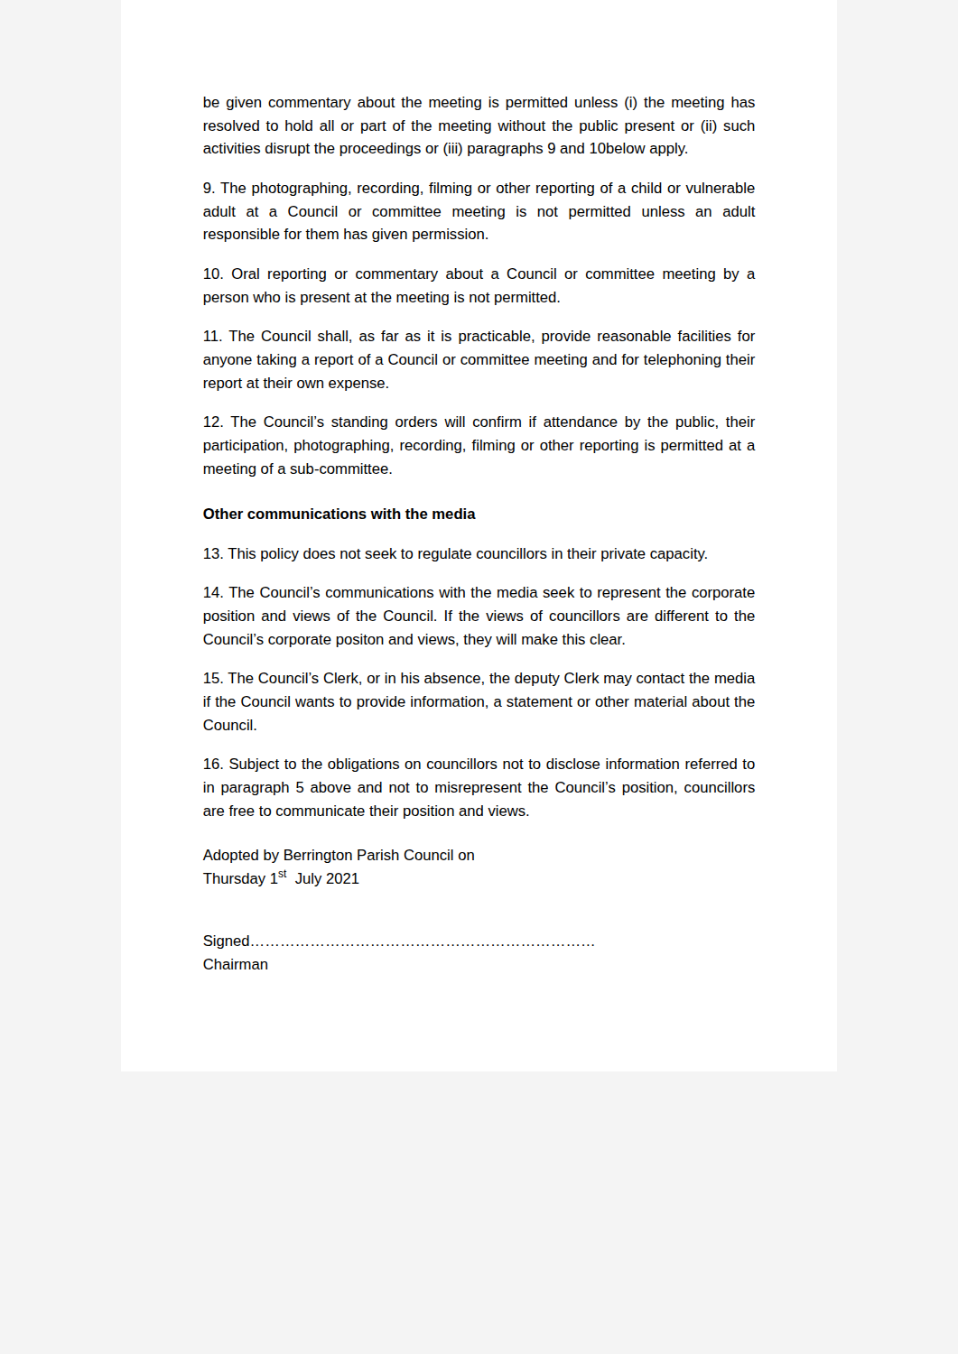be given commentary about the meeting is permitted unless (i) the meeting has resolved to hold all or part of the meeting without the public present or (ii) such activities disrupt the proceedings or (iii) paragraphs 9 and 10below apply.
9. The photographing, recording, filming or other reporting of a child or vulnerable adult at a Council or committee meeting is not permitted unless an adult responsible for them has given permission.
10. Oral reporting or commentary about a Council or committee meeting by a person who is present at the meeting is not permitted.
11. The Council shall, as far as it is practicable, provide reasonable facilities for anyone taking a report of a Council or committee meeting and for telephoning their report at their own expense.
12. The Council’s standing orders will confirm if attendance by the public, their participation, photographing, recording, filming or other reporting is permitted at a meeting of a sub-committee.
Other communications with the media
13. This policy does not seek to regulate councillors in their private capacity.
14. The Council’s communications with the media seek to represent the corporate position and views of the Council. If the views of councillors are different to the Council’s corporate positon and views, they will make this clear.
15. The Council’s Clerk, or in his absence, the deputy Clerk may contact the media if the Council wants to provide information, a statement or other material about the Council.
16. Subject to the obligations on councillors not to disclose information referred to in paragraph 5 above and not to misrepresent the Council’s position, councillors are free to communicate their position and views.
Adopted by Berrington Parish Council on
Thursday 1st July 2021
Signed……………………………………………………………
Chairman